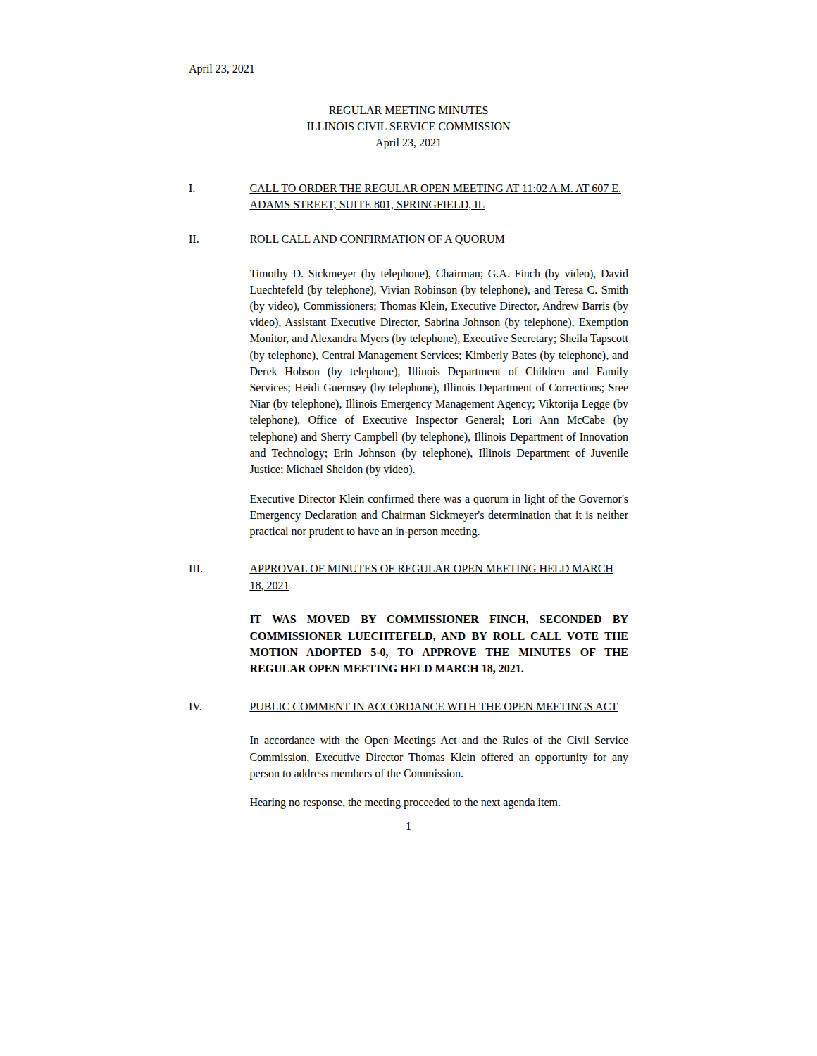April 23, 2021
REGULAR MEETING MINUTES ILLINOIS CIVIL SERVICE COMMISSION April 23, 2021
I.
CALL TO ORDER THE REGULAR OPEN MEETING AT 11:02 A.M. AT 607 E. ADAMS STREET, SUITE 801, SPRINGFIELD, IL
II.
ROLL CALL AND CONFIRMATION OF A QUORUM
Timothy D. Sickmeyer (by telephone), Chairman; G.A. Finch (by video), David Luechtefeld (by telephone), Vivian Robinson (by telephone), and Teresa C. Smith (by video), Commissioners; Thomas Klein, Executive Director, Andrew Barris (by video), Assistant Executive Director, Sabrina Johnson (by telephone), Exemption Monitor, and Alexandra Myers (by telephone), Executive Secretary; Sheila Tapscott (by telephone), Central Management Services; Kimberly Bates (by telephone), and Derek Hobson (by telephone), Illinois Department of Children and Family Services; Heidi Guernsey (by telephone), Illinois Department of Corrections; Sree Niar (by telephone), Illinois Emergency Management Agency; Viktorija Legge (by telephone), Office of Executive Inspector General; Lori Ann McCabe (by telephone) and Sherry Campbell (by telephone), Illinois Department of Innovation and Technology; Erin Johnson (by telephone), Illinois Department of Juvenile Justice; Michael Sheldon (by video).
Executive Director Klein confirmed there was a quorum in light of the Governor's Emergency Declaration and Chairman Sickmeyer's determination that it is neither practical nor prudent to have an in-person meeting.
III.
APPROVAL OF MINUTES OF REGULAR OPEN MEETING HELD MARCH 18, 2021
IT WAS MOVED BY COMMISSIONER FINCH, SECONDED BY COMMISSIONER LUECHTEFELD, AND BY ROLL CALL VOTE THE MOTION ADOPTED 5-0, TO APPROVE THE MINUTES OF THE REGULAR OPEN MEETING HELD MARCH 18, 2021.
IV.
PUBLIC COMMENT IN ACCORDANCE WITH THE OPEN MEETINGS ACT
In accordance with the Open Meetings Act and the Rules of the Civil Service Commission, Executive Director Thomas Klein offered an opportunity for any person to address members of the Commission.
Hearing no response, the meeting proceeded to the next agenda item.
1